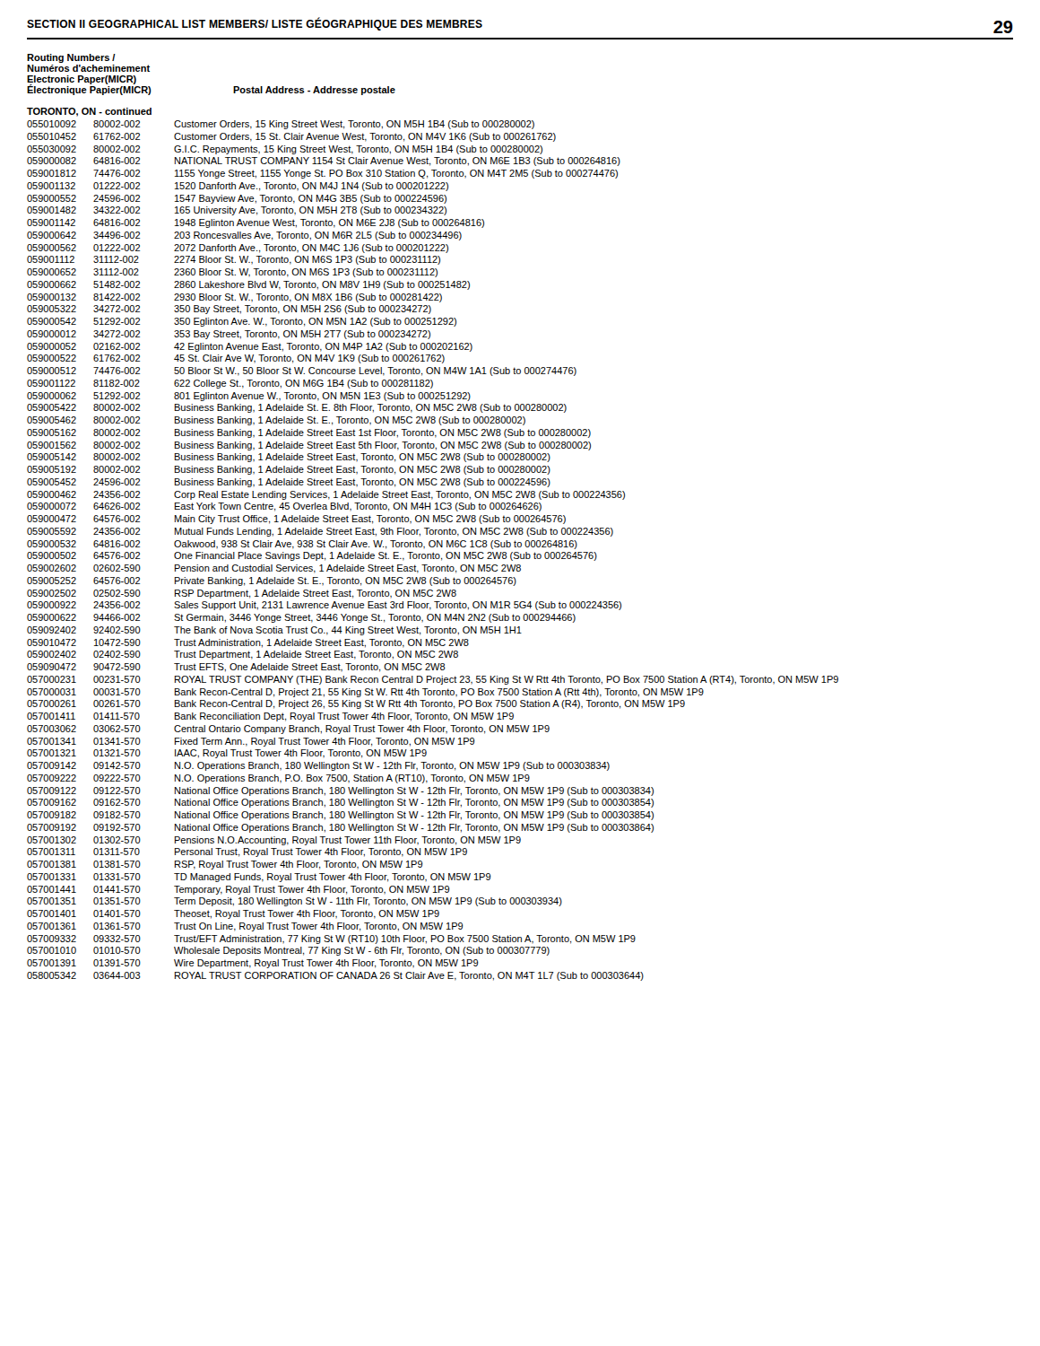SECTION II GEOGRAPHICAL LIST MEMBERS/ LISTE GÉOGRAPHIQUE DES MEMBRES
29
Routing Numbers /
Numéros d'acheminement
Electronic Paper(MICR)
Électronique Papier(MICR)
Postal Address - Addresse postale
TORONTO, ON - continued
| 055010092 | 80002-002 | Customer Orders, 15 King Street West, Toronto, ON M5H 1B4 (Sub to 000280002) |
| 055010452 | 61762-002 | Customer Orders, 15 St. Clair Avenue West, Toronto, ON M4V 1K6 (Sub to 000261762) |
| 055030092 | 80002-002 | G.I.C. Repayments, 15 King Street West, Toronto, ON M5H 1B4 (Sub to 000280002) |
| 059000082 | 64816-002 | NATIONAL TRUST COMPANY 1154 St Clair Avenue West, Toronto, ON M6E 1B3 (Sub to 000264816) |
| 059001812 | 74476-002 | 1155 Yonge Street, 1155 Yonge St. PO Box 310 Station Q, Toronto, ON M4T 2M5 (Sub to 000274476) |
| 059001132 | 01222-002 | 1520 Danforth Ave., Toronto, ON M4J 1N4 (Sub to 000201222) |
| 059000552 | 24596-002 | 1547 Bayview Ave, Toronto, ON M4G 3B5 (Sub to 000224596) |
| 059001482 | 34322-002 | 165 University Ave, Toronto, ON M5H 2T8 (Sub to 000234322) |
| 059001142 | 64816-002 | 1948 Eglinton Avenue West, Toronto, ON M6E 2J8 (Sub to 000264816) |
| 059000642 | 34496-002 | 203 Roncesvalles Ave, Toronto, ON M6R 2L5 (Sub to 000234496) |
| 059000562 | 01222-002 | 2072 Danforth Ave., Toronto, ON M4C 1J6 (Sub to 000201222) |
| 059001112 | 31112-002 | 2274 Bloor St. W., Toronto, ON M6S 1P3 (Sub to 000231112) |
| 059000652 | 31112-002 | 2360 Bloor St. W, Toronto, ON M6S 1P3 (Sub to 000231112) |
| 059000662 | 51482-002 | 2860 Lakeshore Blvd W, Toronto, ON M8V 1H9 (Sub to 000251482) |
| 059000132 | 81422-002 | 2930 Bloor St. W., Toronto, ON M8X 1B6 (Sub to 000281422) |
| 059005322 | 34272-002 | 350 Bay Street, Toronto, ON M5H 2S6 (Sub to 000234272) |
| 059000542 | 51292-002 | 350 Eglinton Ave. W., Toronto, ON M5N 1A2 (Sub to 000251292) |
| 059000012 | 34272-002 | 353 Bay Street, Toronto, ON M5H 2T7 (Sub to 000234272) |
| 059000052 | 02162-002 | 42 Eglinton Avenue East, Toronto, ON M4P 1A2 (Sub to 000202162) |
| 059000522 | 61762-002 | 45 St. Clair Ave W, Toronto, ON M4V 1K9 (Sub to 000261762) |
| 059000512 | 74476-002 | 50 Bloor St W., 50 Bloor St W. Concourse Level, Toronto, ON M4W 1A1 (Sub to 000274476) |
| 059001122 | 81182-002 | 622 College St., Toronto, ON M6G 1B4 (Sub to 000281182) |
| 059000062 | 51292-002 | 801 Eglinton Avenue W., Toronto, ON M5N 1E3 (Sub to 000251292) |
| 059005422 | 80002-002 | Business Banking, 1 Adelaide St. E. 8th Floor, Toronto, ON M5C 2W8 (Sub to 000280002) |
| 059005462 | 80002-002 | Business Banking, 1 Adelaide St. E., Toronto, ON M5C 2W8 (Sub to 000280002) |
| 059005162 | 80002-002 | Business Banking, 1 Adelaide Street East 1st Floor, Toronto, ON M5C 2W8 (Sub to 000280002) |
| 059001562 | 80002-002 | Business Banking, 1 Adelaide Street East 5th Floor, Toronto, ON M5C 2W8 (Sub to 000280002) |
| 059005142 | 80002-002 | Business Banking, 1 Adelaide Street East, Toronto, ON M5C 2W8 (Sub to 000280002) |
| 059005192 | 80002-002 | Business Banking, 1 Adelaide Street East, Toronto, ON M5C 2W8 (Sub to 000280002) |
| 059005452 | 24596-002 | Business Banking, 1 Adelaide Street East, Toronto, ON M5C 2W8 (Sub to 000224596) |
| 059000462 | 24356-002 | Corp Real Estate Lending Services, 1 Adelaide Street East, Toronto, ON M5C 2W8 (Sub to 000224356) |
| 059000072 | 64626-002 | East York Town Centre, 45 Overlea Blvd, Toronto, ON M4H 1C3 (Sub to 000264626) |
| 059000472 | 64576-002 | Main City Trust Office, 1 Adelaide Street East, Toronto, ON M5C 2W8 (Sub to 000264576) |
| 059005592 | 24356-002 | Mutual Funds Lending, 1 Adelaide Street East, 9th Floor, Toronto, ON M5C 2W8 (Sub to 000224356) |
| 059000532 | 64816-002 | Oakwood, 938 St Clair Ave, 938 St Clair Ave. W., Toronto, ON M6C 1C8 (Sub to 000264816) |
| 059000502 | 64576-002 | One Financial Place Savings Dept, 1 Adelaide St. E., Toronto, ON M5C 2W8 (Sub to 000264576) |
| 059002602 | 02602-590 | Pension and Custodial Services, 1 Adelaide Street East, Toronto, ON M5C 2W8 |
| 059005252 | 64576-002 | Private Banking, 1 Adelaide St. E., Toronto, ON M5C 2W8 (Sub to 000264576) |
| 059002502 | 02502-590 | RSP Department, 1 Adelaide Street East, Toronto, ON M5C 2W8 |
| 059000922 | 24356-002 | Sales Support Unit, 2131 Lawrence Avenue East 3rd Floor, Toronto, ON M1R 5G4 (Sub to 000224356) |
| 059000622 | 94466-002 | St Germain, 3446 Yonge Street, 3446 Yonge St., Toronto, ON M4N 2N2 (Sub to 000294466) |
| 059092402 | 92402-590 | The Bank of Nova Scotia Trust Co., 44 King Street West, Toronto, ON M5H 1H1 |
| 059010472 | 10472-590 | Trust Administration, 1 Adelaide Street East, Toronto, ON M5C 2W8 |
| 059002402 | 02402-590 | Trust Department, 1 Adelaide Street East, Toronto, ON M5C 2W8 |
| 059090472 | 90472-590 | Trust EFTS, One Adelaide Street East, Toronto, ON M5C 2W8 |
| 057000231 | 00231-570 | ROYAL TRUST COMPANY (THE) Bank Recon Central D Project 23, 55 King St W Rtt 4th Toronto, PO Box 7500 Station A (RT4), Toronto, ON M5W 1P9 |
| 057000031 | 00031-570 | Bank Recon-Central D, Project 21, 55 King St W. Rtt 4th Toronto, PO Box 7500 Station A (Rtt 4th), Toronto, ON M5W 1P9 |
| 057000261 | 00261-570 | Bank Recon-Central D, Project 26, 55 King St W Rtt 4th Toronto, PO Box 7500 Station A (R4), Toronto, ON M5W 1P9 |
| 057001411 | 01411-570 | Bank Reconciliation Dept, Royal Trust Tower 4th Floor, Toronto, ON M5W 1P9 |
| 057003062 | 03062-570 | Central Ontario Company Branch, Royal Trust Tower 4th Floor, Toronto, ON M5W 1P9 |
| 057001341 | 01341-570 | Fixed Term Ann., Royal Trust Tower 4th Floor, Toronto, ON M5W 1P9 |
| 057001321 | 01321-570 | IAAC, Royal Trust Tower 4th Floor, Toronto, ON M5W 1P9 |
| 057009142 | 09142-570 | N.O. Operations Branch, 180 Wellington St W - 12th Flr, Toronto, ON M5W 1P9 (Sub to 000303834) |
| 057009222 | 09222-570 | N.O. Operations Branch, P.O. Box 7500, Station A (RT10), Toronto, ON M5W 1P9 |
| 057009122 | 09122-570 | National Office Operations Branch, 180 Wellington St W - 12th Flr, Toronto, ON M5W 1P9 (Sub to 000303834) |
| 057009162 | 09162-570 | National Office Operations Branch, 180 Wellington St W - 12th Flr, Toronto, ON M5W 1P9 (Sub to 000303854) |
| 057009182 | 09182-570 | National Office Operations Branch, 180 Wellington St W - 12th Flr, Toronto, ON M5W 1P9 (Sub to 000303854) |
| 057009192 | 09192-570 | National Office Operations Branch, 180 Wellington St W - 12th Flr, Toronto, ON M5W 1P9 (Sub to 000303864) |
| 057001302 | 01302-570 | Pensions N.O.Accounting, Royal Trust Tower 11th Floor, Toronto, ON M5W 1P9 |
| 057001311 | 01311-570 | Personal Trust, Royal Trust Tower 4th Floor, Toronto, ON M5W 1P9 |
| 057001381 | 01381-570 | RSP, Royal Trust Tower 4th Floor, Toronto, ON M5W 1P9 |
| 057001331 | 01331-570 | TD Managed Funds, Royal Trust Tower 4th Floor, Toronto, ON M5W 1P9 |
| 057001441 | 01441-570 | Temporary, Royal Trust Tower 4th Floor, Toronto, ON M5W 1P9 |
| 057001351 | 01351-570 | Term Deposit, 180 Wellington St W - 11th Flr, Toronto, ON M5W 1P9 (Sub to 000303934) |
| 057001401 | 01401-570 | Theoset, Royal Trust Tower 4th Floor, Toronto, ON M5W 1P9 |
| 057001361 | 01361-570 | Trust On Line, Royal Trust Tower 4th Floor, Toronto, ON M5W 1P9 |
| 057009332 | 09332-570 | Trust/EFT Administration, 77 King St W (RT10) 10th Floor, PO Box 7500 Station A, Toronto, ON M5W 1P9 |
| 057001010 | 01010-570 | Wholesale Deposits Montreal, 77 King St W - 6th Flr, Toronto, ON (Sub to 000307779) |
| 057001391 | 01391-570 | Wire Department, Royal Trust Tower 4th Floor, Toronto, ON M5W 1P9 |
| 058005342 | 03644-003 | ROYAL TRUST CORPORATION OF CANADA 26 St Clair Ave E, Toronto, ON M4T 1L7 (Sub to 000303644) |